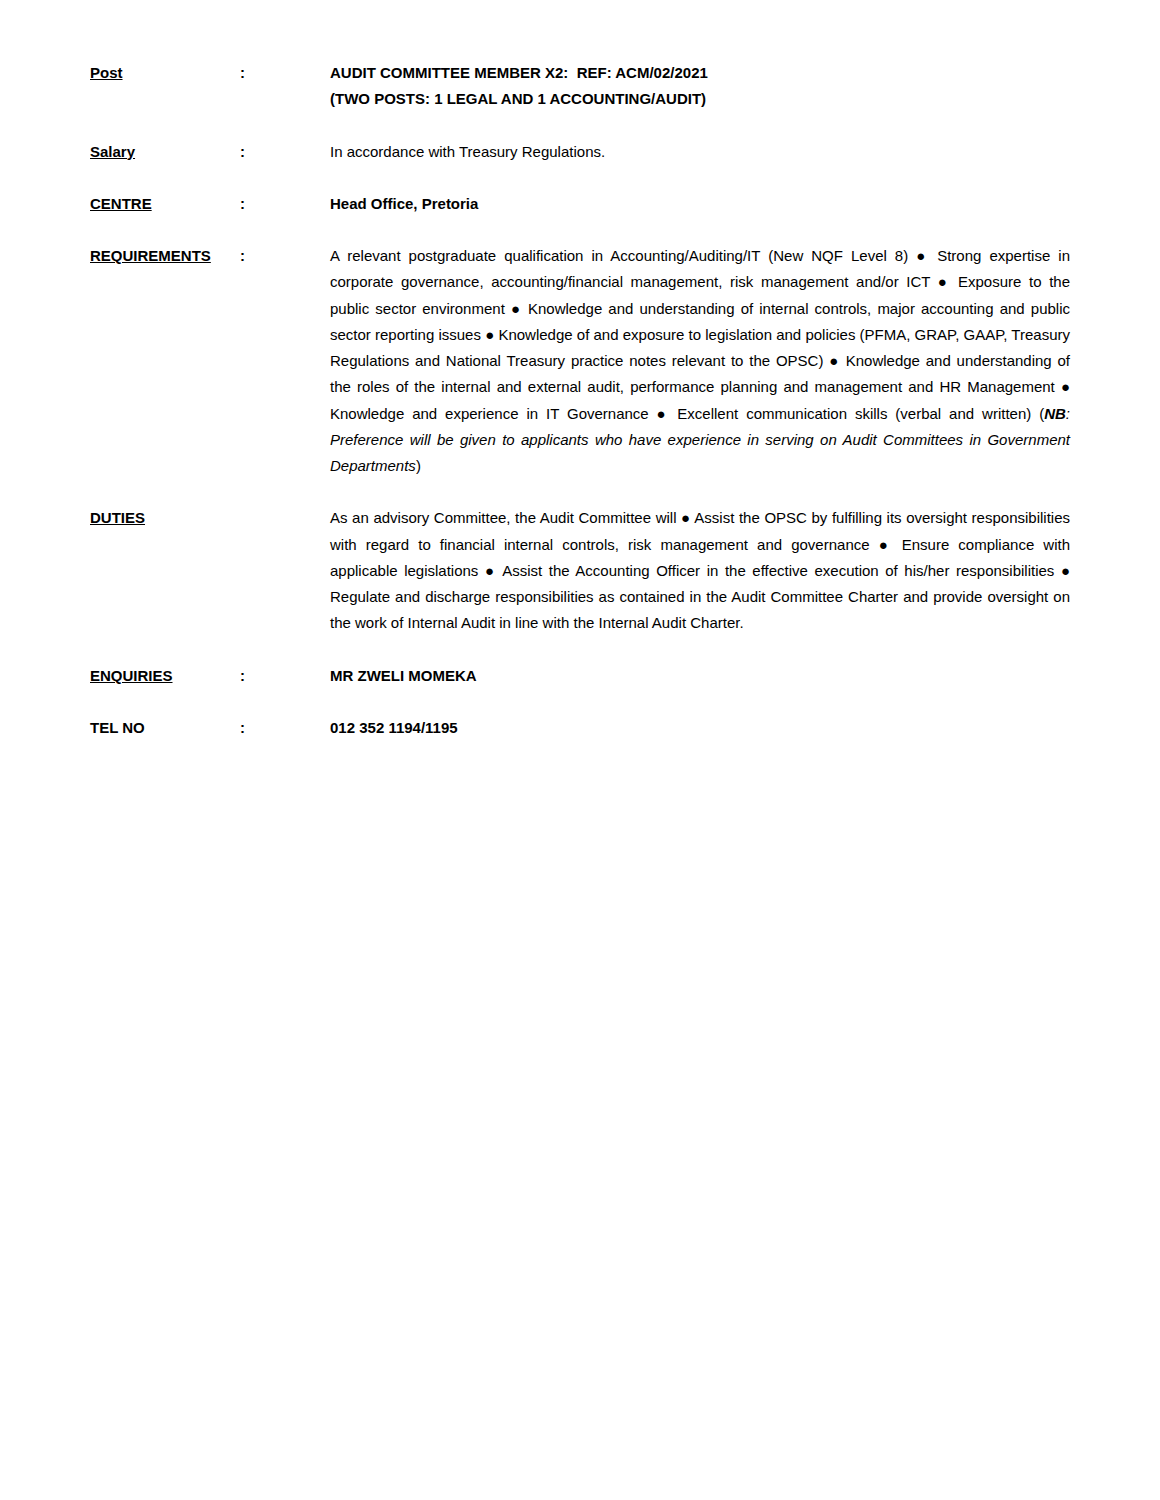| Post | : | AUDIT COMMITTEE MEMBER X2: REF: ACM/02/2021 (TWO POSTS: 1 LEGAL AND 1 ACCOUNTING/AUDIT) |
| Salary | : | In accordance with Treasury Regulations. |
| CENTRE | : | Head Office, Pretoria |
| REQUIREMENTS | : | A relevant postgraduate qualification in Accounting/Auditing/IT (New NQF Level 8) ● Strong expertise in corporate governance, accounting/financial management, risk management and/or ICT ● Exposure to the public sector environment ● Knowledge and understanding of internal controls, major accounting and public sector reporting issues ● Knowledge of and exposure to legislation and policies (PFMA, GRAP, GAAP, Treasury Regulations and National Treasury practice notes relevant to the OPSC) ● Knowledge and understanding of the roles of the internal and external audit, performance planning and management and HR Management ● Knowledge and experience in IT Governance ● Excellent communication skills (verbal and written) ( NB : Preference will be given to applicants who have experience in serving on Audit Committees in Government Departments ) |
| DUTIES | | As an advisory Committee, the Audit Committee will ● Assist the OPSC by fulfilling its oversight responsibilities with regard to financial internal controls, risk management and governance ● Ensure compliance with applicable legislations ● Assist the Accounting Officer in the effective execution of his/her responsibilities ● Regulate and discharge responsibilities as contained in the Audit Committee Charter and provide oversight on the work of Internal Audit in line with the Internal Audit Charter. |
| ENQUIRIES | : | MR ZWELI MOMEKA |
| TEL NO | : | 012 352 1194/1195 |